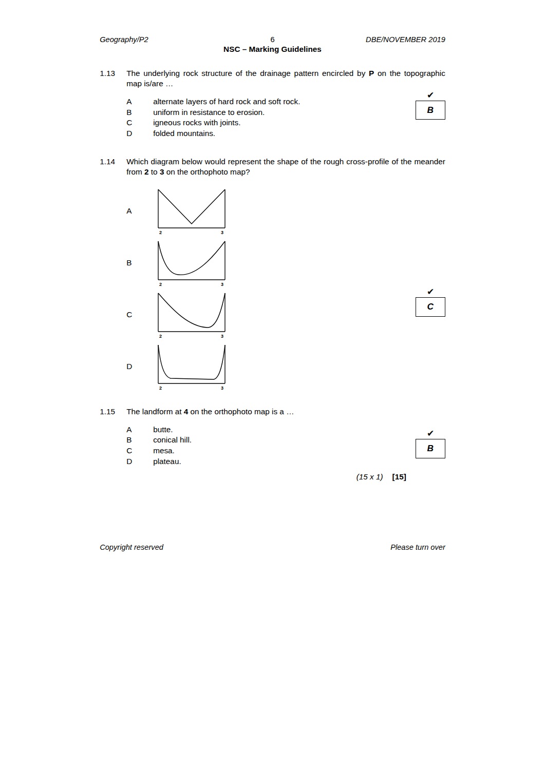Geography/P2
6
DBE/NOVEMBER 2019
NSC – Marking Guidelines
1.13
The underlying rock structure of the drainage pattern encircled by P on the topographic map is/are …
A
alternate layers of hard rock and soft rock.
B
uniform in resistance to erosion.
C
igneous rocks with joints.
D
folded mountains.
✔
B
1.14
Which diagram below would represent the shape of the rough cross-profile of the meander from 2 to 3 on the orthophoto map?
A
2 3
B
2 3
C
2 3
✔
C
D
2 3
1.15
The landform at 4 on the orthophoto map is a …
A
butte.
B
conical hill.
C
mesa.
D
plateau.
✔
B
(15 x 1) [15]
Copyright reserved
Please turn over